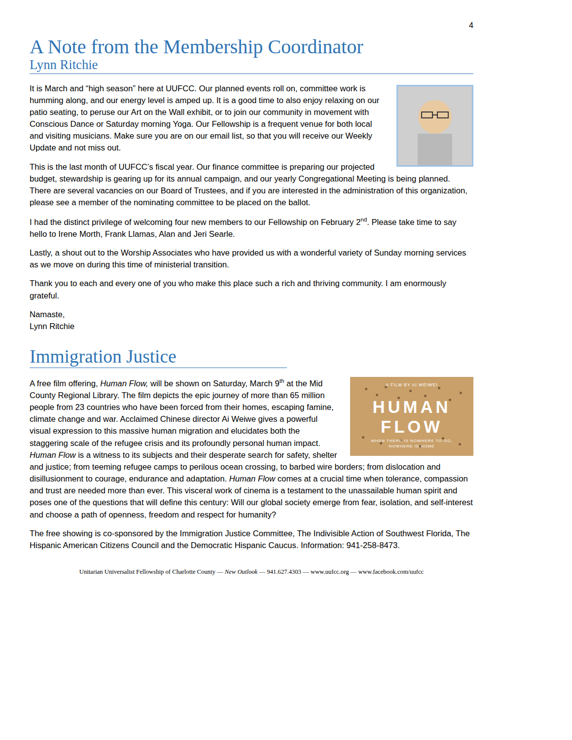4
A Note from the Membership Coordinator
Lynn Ritchie
It is March and “high season” here at UUFCC. Our planned events roll on, committee work is humming along, and our energy level is amped up. It is a good time to also enjoy relaxing on our patio seating, to peruse our Art on the Wall exhibit, or to join our community in movement with Conscious Dance or Saturday morning Yoga. Our Fellowship is a frequent venue for both local and visiting musicians. Make sure you are on our email list, so that you will receive our Weekly Update and not miss out.
This is the last month of UUFCC’s fiscal year. Our finance committee is preparing our projected budget, stewardship is gearing up for its annual campaign, and our yearly Congregational Meeting is being planned. There are several vacancies on our Board of Trustees, and if you are interested in the administration of this organization, please see a member of the nominating committee to be placed on the ballot.
I had the distinct privilege of welcoming four new members to our Fellowship on February 2nd. Please take time to say hello to Irene Morth, Frank Llamas, Alan and Jeri Searle.
Lastly, a shout out to the Worship Associates who have provided us with a wonderful variety of Sunday morning services as we move on during this time of ministerial transition.
Thank you to each and every one of you who make this place such a rich and thriving community. I am enormously grateful.
Namaste,
Lynn Ritchie
Immigration Justice
A FILM BY AI WEIWEI
HUMAN
FLOW
WHEN THERE IS NOWHERE TO GO,
NOWHERE IS HOME
A free film offering, Human Flow, will be shown on Saturday, March 9th at the Mid County Regional Library. The film depicts the epic journey of more than 65 million people from 23 countries who have been forced from their homes, escaping famine, climate change and war. Acclaimed Chinese director Ai Weiwe gives a powerful visual expression to this massive human migration and elucidates both the staggering scale of the refugee crisis and its profoundly personal human impact. Human Flow is a witness to its subjects and their desperate search for safety, shelter and justice; from teeming refugee camps to perilous ocean crossing, to barbed wire borders; from dislocation and disillusionment to courage, endurance and adaptation. Human Flow comes at a crucial time when tolerance, compassion and trust are needed more than ever. This visceral work of cinema is a testament to the unassailable human spirit and poses one of the questions that will define this century: Will our global society emerge from fear, isolation, and self-interest and choose a path of openness, freedom and respect for humanity?
The free showing is co-sponsored by the Immigration Justice Committee, The Indivisible Action of Southwest Florida, The Hispanic American Citizens Council and the Democratic Hispanic Caucus. Information: 941-258-8473.
Unitarian Universalist Fellowship of Charlotte County — New Outlook — 941.627.4303 — www.uufcc.org — www.facebook.com/uufcc